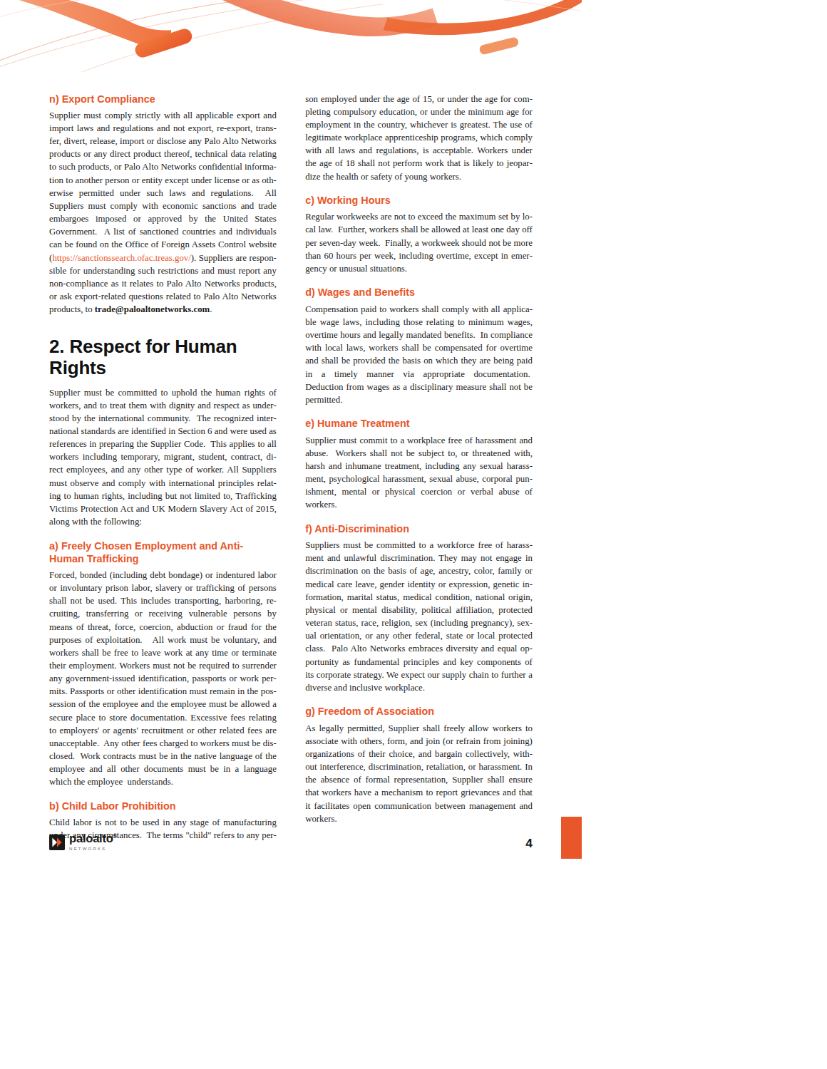n) Export Compliance
Supplier must comply strictly with all applicable export and import laws and regulations and not export, re-export, transfer, divert, release, import or disclose any Palo Alto Networks products or any direct product thereof, technical data relating to such products, or Palo Alto Networks confidential information to another person or entity except under license or as otherwise permitted under such laws and regulations. All Suppliers must comply with economic sanctions and trade embargoes imposed or approved by the United States Government. A list of sanctioned countries and individuals can be found on the Office of Foreign Assets Control website (https://sanctionssearch.ofac.treas.gov/). Suppliers are responsible for understanding such restrictions and must report any non-compliance as it relates to Palo Alto Networks products, or ask export-related questions related to Palo Alto Networks products, to trade@paloaltonetworks.com.
2. Respect for Human Rights
Supplier must be committed to uphold the human rights of workers, and to treat them with dignity and respect as understood by the international community. The recognized international standards are identified in Section 6 and were used as references in preparing the Supplier Code. This applies to all workers including temporary, migrant, student, contract, direct employees, and any other type of worker. All Suppliers must observe and comply with international principles relating to human rights, including but not limited to, Trafficking Victims Protection Act and UK Modern Slavery Act of 2015, along with the following:
a) Freely Chosen Employment and Anti-Human Trafficking
Forced, bonded (including debt bondage) or indentured labor or involuntary prison labor, slavery or trafficking of persons shall not be used. This includes transporting, harboring, recruiting, transferring or receiving vulnerable persons by means of threat, force, coercion, abduction or fraud for the purposes of exploitation. All work must be voluntary, and workers shall be free to leave work at any time or terminate their employment. Workers must not be required to surrender any government-issued identification, passports or work permits. Passports or other identification must remain in the possession of the employee and the employee must be allowed a secure place to store documentation. Excessive fees relating to employers' or agents' recruitment or other related fees are unacceptable. Any other fees charged to workers must be disclosed. Work contracts must be in the native language of the employee and all other documents must be in a language which the employee understands.
b) Child Labor Prohibition
Child labor is not to be used in any stage of manufacturing under any circumstances. The terms "child" refers to any person employed under the age of 15, or under the age for completing compulsory education, or under the minimum age for employment in the country, whichever is greatest. The use of legitimate workplace apprenticeship programs, which comply with all laws and regulations, is acceptable. Workers under the age of 18 shall not perform work that is likely to jeopardize the health or safety of young workers.
c) Working Hours
Regular workweeks are not to exceed the maximum set by local law. Further, workers shall be allowed at least one day off per seven-day week. Finally, a workweek should not be more than 60 hours per week, including overtime, except in emergency or unusual situations.
d) Wages and Benefits
Compensation paid to workers shall comply with all applicable wage laws, including those relating to minimum wages, overtime hours and legally mandated benefits. In compliance with local laws, workers shall be compensated for overtime and shall be provided the basis on which they are being paid in a timely manner via appropriate documentation. Deduction from wages as a disciplinary measure shall not be permitted.
e) Humane Treatment
Supplier must commit to a workplace free of harassment and abuse. Workers shall not be subject to, or threatened with, harsh and inhumane treatment, including any sexual harassment, psychological harassment, sexual abuse, corporal punishment, mental or physical coercion or verbal abuse of workers.
f) Anti-Discrimination
Suppliers must be committed to a workforce free of harassment and unlawful discrimination. They may not engage in discrimination on the basis of age, ancestry, color, family or medical care leave, gender identity or expression, genetic information, marital status, medical condition, national origin, physical or mental disability, political affiliation, protected veteran status, race, religion, sex (including pregnancy), sexual orientation, or any other federal, state or local protected class. Palo Alto Networks embraces diversity and equal opportunity as fundamental principles and key components of its corporate strategy. We expect our supply chain to further a diverse and inclusive workplace.
g) Freedom of Association
As legally permitted, Supplier shall freely allow workers to associate with others, form, and join (or refrain from joining) organizations of their choice, and bargain collectively, without interference, discrimination, retaliation, or harassment. In the absence of formal representation, Supplier shall ensure that workers have a mechanism to report grievances and that it facilitates open communication between management and workers.
paloalto® networks
4